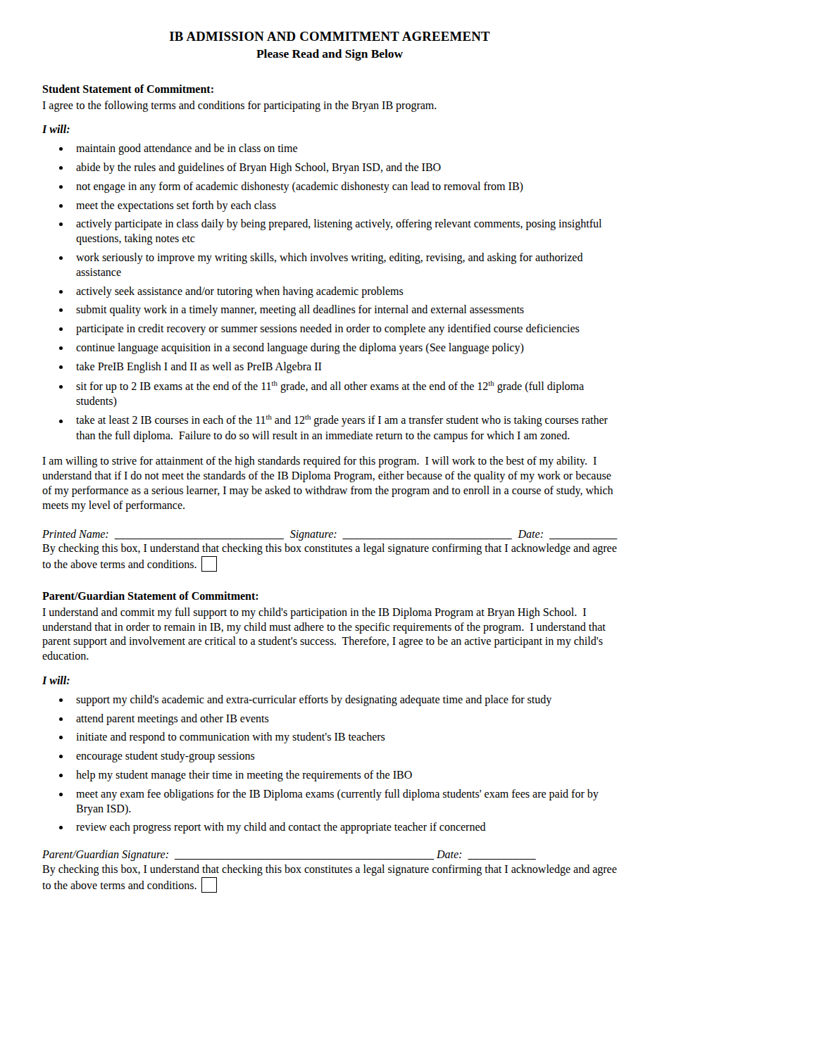IB ADMISSION AND COMMITMENT AGREEMENT
Please Read and Sign Below
Student Statement of Commitment:
I agree to the following terms and conditions for participating in the Bryan IB program.
I will:
maintain good attendance and be in class on time
abide by the rules and guidelines of Bryan High School, Bryan ISD, and the IBO
not engage in any form of academic dishonesty (academic dishonesty can lead to removal from IB)
meet the expectations set forth by each class
actively participate in class daily by being prepared, listening actively, offering relevant comments, posing insightful questions, taking notes etc
work seriously to improve my writing skills, which involves writing, editing, revising, and asking for authorized assistance
actively seek assistance and/or tutoring when having academic problems
submit quality work in a timely manner, meeting all deadlines for internal and external assessments
participate in credit recovery or summer sessions needed in order to complete any identified course deficiencies
continue language acquisition in a second language during the diploma years (See language policy)
take PreIB English I and II as well as PreIB Algebra II
sit for up to 2 IB exams at the end of the 11th grade, and all other exams at the end of the 12th grade (full diploma students)
take at least 2 IB courses in each of the 11th and 12th grade years if I am a transfer student who is taking courses rather than the full diploma. Failure to do so will result in an immediate return to the campus for which I am zoned.
I am willing to strive for attainment of the high standards required for this program. I will work to the best of my ability. I understand that if I do not meet the standards of the IB Diploma Program, either because of the quality of my work or because of my performance as a serious learner, I may be asked to withdraw from the program and to enroll in a course of study, which meets my level of performance.
Printed Name: ______________________________ Signature: ______________________________ Date: ____________
By checking this box, I understand that checking this box constitutes a legal signature confirming that I acknowledge and agree to the above terms and conditions.
Parent/Guardian Statement of Commitment:
I understand and commit my full support to my child's participation in the IB Diploma Program at Bryan High School. I understand that in order to remain in IB, my child must adhere to the specific requirements of the program. I understand that parent support and involvement are critical to a student's success. Therefore, I agree to be an active participant in my child's education.
I will:
support my child's academic and extra-curricular efforts by designating adequate time and place for study
attend parent meetings and other IB events
initiate and respond to communication with my student's IB teachers
encourage student study-group sessions
help my student manage their time in meeting the requirements of the IBO
meet any exam fee obligations for the IB Diploma exams (currently full diploma students' exam fees are paid for by Bryan ISD).
review each progress report with my child and contact the appropriate teacher if concerned
Parent/Guardian Signature: ______________________________________________ Date: ____________
By checking this box, I understand that checking this box constitutes a legal signature confirming that I acknowledge and agree to the above terms and conditions.